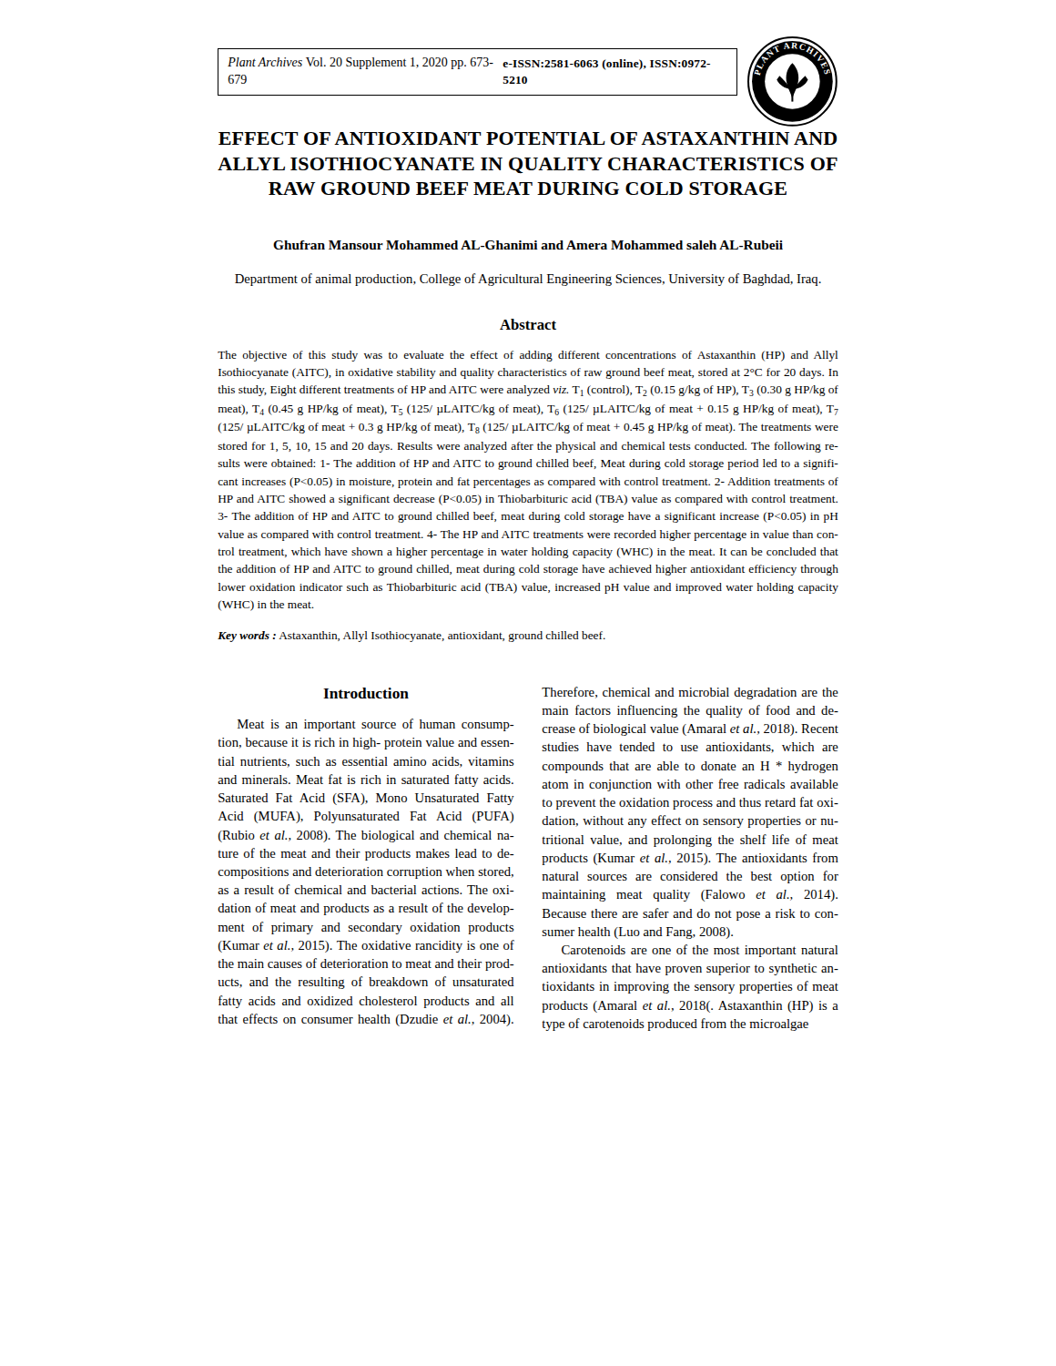Plant Archives Vol. 20 Supplement 1, 2020 pp. 673-679
e-ISSN:2581-6063 (online), ISSN:0972-5210
PLANT ARCHIVES
Effect of antioxidant potential of astaxanthin and allyl isothiocyanate in quality characteristics of raw ground beef meat during cold storage
Ghufran Mansour Mohammed AL-Ghanimi and Amera Mohammed saleh AL-Rubeii
Department of animal production, College of Agricultural Engineering Sciences, University of Baghdad, Iraq.
Abstract
The objective of this study was to evaluate the effect of adding different concentrations of Astaxanthin (HP) and Allyl Isothiocyanate (AITC), in oxidative stability and quality characteristics of raw ground beef meat, stored at 2°C for 20 days. In this study, Eight different treatments of HP and AITC were analyzed viz. T1 (control), T2 (0.15 g/kg of HP), T3 (0.30 g HP/kg of meat), T4 (0.45 g HP/kg of meat), T5 (125/ µLAITC/kg of meat), T6 (125/ µLAITC/kg of meat + 0.15 g HP/kg of meat), T7 (125/ µLAITC/kg of meat + 0.3 g HP/kg of meat), T8 (125/ µLAITC/kg of meat + 0.45 g HP/kg of meat). The treatments were stored for 1, 5, 10, 15 and 20 days. Results were analyzed after the physical and chemical tests conducted. The following results were obtained: 1- The addition of HP and AITC to ground chilled beef, Meat during cold storage period led to a significant increases (P<0.05) in moisture, protein and fat percentages as compared with control treatment. 2- Addition treatments of HP and AITC showed a significant decrease (P<0.05) in Thiobarbituric acid (TBA) value as compared with control treatment. 3- The addition of HP and AITC to ground chilled beef, meat during cold storage have a significant increase (P<0.05) in pH value as compared with control treatment. 4- The HP and AITC treatments were recorded higher percentage in value than control treatment, which have shown a higher percentage in water holding capacity (WHC) in the meat. It can be concluded that the addition of HP and AITC to ground chilled, meat during cold storage have achieved higher antioxidant efficiency through lower oxidation indicator such as Thiobarbituric acid (TBA) value, increased pH value and improved water holding capacity (WHC) in the meat.
Key words : Astaxanthin, Allyl Isothiocyanate, antioxidant, ground chilled beef.
Introduction
Meat is an important source of human consumption, because it is rich in high- protein value and essential nutrients, such as essential amino acids, vitamins and minerals. Meat fat is rich in saturated fatty acids. Saturated Fat Acid (SFA), Mono Unsaturated Fatty Acid (MUFA), Polyunsaturated Fat Acid (PUFA) (Rubio et al., 2008). The biological and chemical nature of the meat and their products makes lead to decompositions and deterioration corruption when stored, as a result of chemical and bacterial actions. The oxidation of meat and products as a result of the development of primary and secondary oxidation products (Kumar et al., 2015). The oxidative rancidity is one of the main causes of deterioration to meat and their products, and the resulting of breakdown of unsaturated fatty acids and oxidized cholesterol products and all that effects on consumer health (Dzudie et al., 2004). Therefore, chemical and microbial degradation are the main factors influencing the quality of food and decrease of biological value (Amaral et al., 2018). Recent studies have tended to use antioxidants, which are compounds that are able to donate an H * hydrogen atom in conjunction with other free radicals available to prevent the oxidation process and thus retard fat oxidation, without any effect on sensory properties or nutritional value, and prolonging the shelf life of meat products (Kumar et al., 2015). The antioxidants from natural sources are considered the best option for maintaining meat quality (Falowo et al., 2014). Because there are safer and do not pose a risk to consumer health (Luo and Fang, 2008).
Carotenoids are one of the most important natural antioxidants that have proven superior to synthetic antioxidants in improving the sensory properties of meat products (Amaral et al., 2018(. Astaxanthin (HP) is a type of carotenoids produced from the microalgae